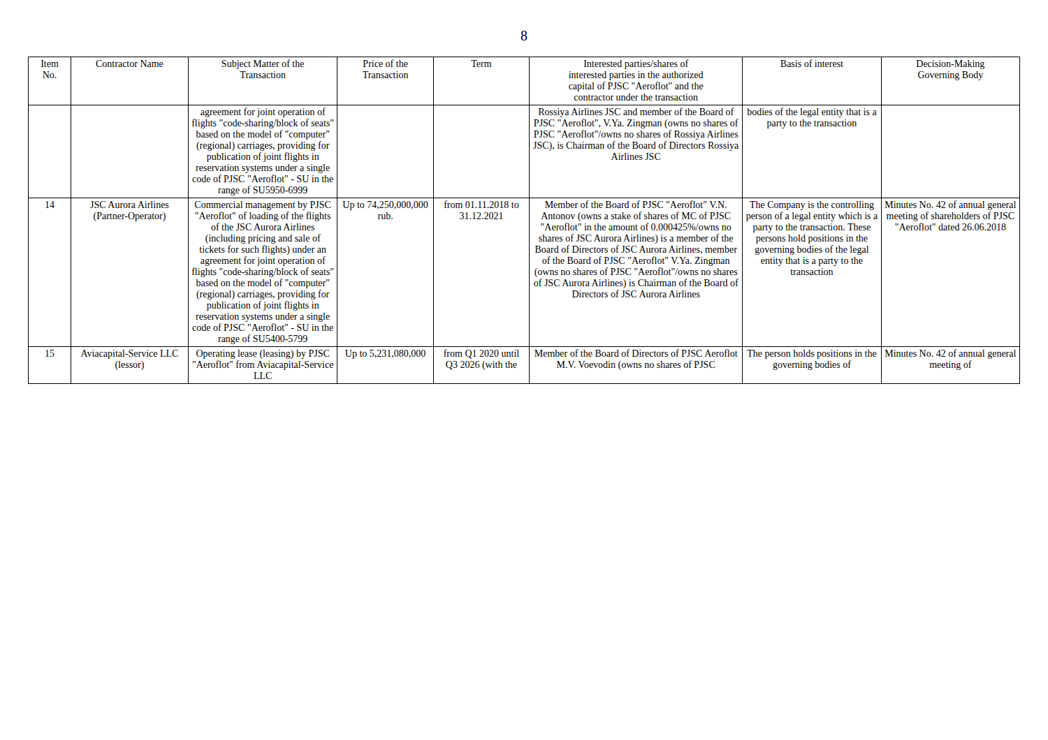8
| Item No. | Contractor Name | Subject Matter of the Transaction | Price of the Transaction | Term | Interested parties/shares of interested parties in the authorized capital of PJSC "Aeroflot" and the contractor under the transaction | Basis of interest | Decision-Making Governing Body |
| --- | --- | --- | --- | --- | --- | --- | --- |
| | | agreement for joint operation of flights "code-sharing/block of seats" based on the model of "computer" (regional) carriages, providing for publication of joint flights in reservation systems under a single code of PJSC "Aeroflot" - SU in the range of SU5950-6999 | | | Rossiya Airlines JSC and member of the Board of PJSC "Aeroflot", V.Ya. Zingman (owns no shares of PJSC "Aeroflot"/owns no shares of Rossiya Airlines JSC), is Chairman of the Board of Directors Rossiya Airlines JSC | bodies of the legal entity that is a party to the transaction | |
| 14 | JSC Aurora Airlines (Partner-Operator) | Commercial management by PJSC "Aeroflot" of loading of the flights of the JSC Aurora Airlines (including pricing and sale of tickets for such flights) under an agreement for joint operation of flights "code-sharing/block of seats" based on the model of "computer" (regional) carriages, providing for publication of joint flights in reservation systems under a single code of PJSC "Aeroflot" - SU in the range of SU5400-5799 | Up to 74,250,000,000 rub. | from 01.11.2018 to 31.12.2021 | Member of the Board of PJSC "Aeroflot" V.N. Antonov (owns a stake of shares of MC of PJSC "Aeroflot" in the amount of 0.000425%/owns no shares of JSC Aurora Airlines) is a member of the Board of Directors of JSC Aurora Airlines, member of the Board of PJSC "Aeroflot" V.Ya. Zingman (owns no shares of PJSC "Aeroflot"/owns no shares of JSC Aurora Airlines) is Chairman of the Board of Directors of JSC Aurora Airlines | The Company is the controlling person of a legal entity which is a party to the transaction. These persons hold positions in the governing bodies of the legal entity that is a party to the transaction | Minutes No. 42 of annual general meeting of shareholders of PJSC "Aeroflot" dated 26.06.2018 |
| 15 | Aviacapital-Service LLC (lessor) | Operating lease (leasing) by PJSC "Aeroflot" from Aviacapital-Service LLC | Up to 5,231,080,000 | from Q1 2020 until Q3 2026 (with the | Member of the Board of Directors of PJSC Aeroflot M.V. Voevodin (owns no shares of PJSC | The person holds positions in the governing bodies of | Minutes No. 42 of annual general meeting of |